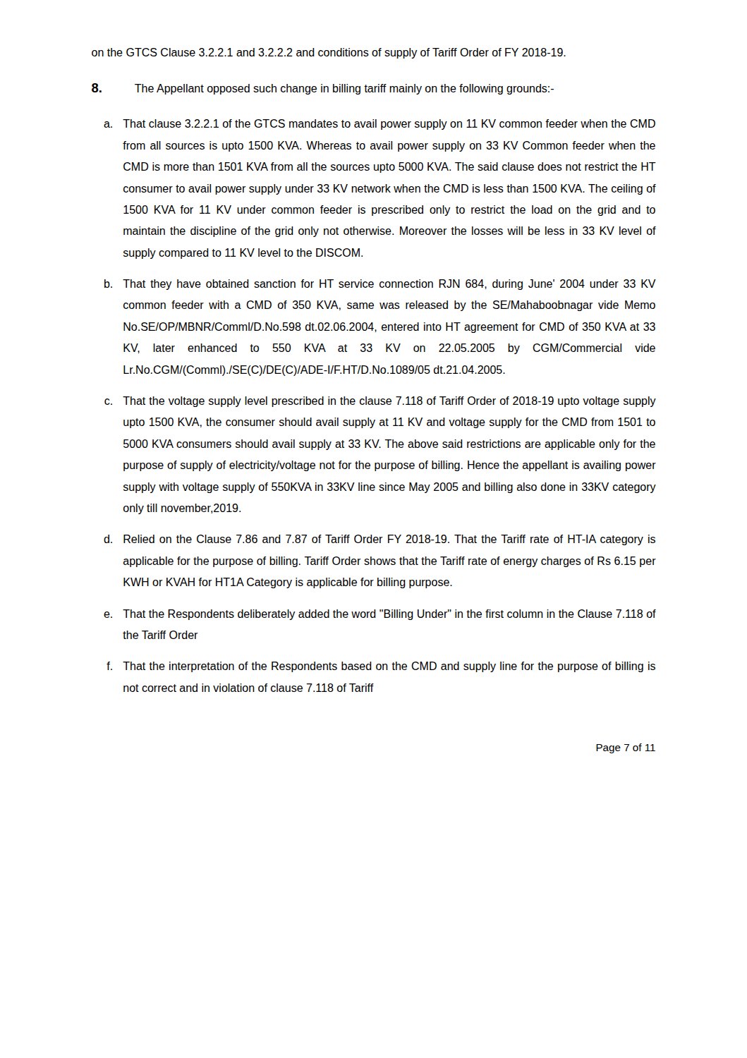on the GTCS Clause 3.2.2.1 and 3.2.2.2 and conditions of supply of Tariff Order of FY 2018-19.
8. The Appellant opposed such change in billing tariff mainly on the following grounds:-
That clause 3.2.2.1 of the GTCS mandates to avail power supply on 11 KV common feeder when the CMD from all sources is upto 1500 KVA. Whereas to avail power supply on 33 KV Common feeder when the CMD is more than 1501 KVA from all the sources upto 5000 KVA. The said clause does not restrict the HT consumer to avail power supply under 33 KV network when the CMD is less than 1500 KVA. The ceiling of 1500 KVA for 11 KV under common feeder is prescribed only to restrict the load on the grid and to maintain the discipline of the grid only not otherwise. Moreover the losses will be less in 33 KV level of supply compared to 11 KV level to the DISCOM.
That they have obtained sanction for HT service connection RJN 684, during June' 2004 under 33 KV common feeder with a CMD of 350 KVA, same was released by the SE/Mahaboobnagar vide Memo No.SE/OP/MBNR/Comml/D.No.598 dt.02.06.2004, entered into HT agreement for CMD of 350 KVA at 33 KV, later enhanced to 550 KVA at 33 KV on 22.05.2005 by CGM/Commercial vide Lr.No.CGM/(Comml)./SE(C)/DE(C)/ADE-I/F.HT/D.No.1089/05 dt.21.04.2005.
That the voltage supply level prescribed in the clause 7.118 of Tariff Order of 2018-19 upto voltage supply upto 1500 KVA, the consumer should avail supply at 11 KV and voltage supply for the CMD from 1501 to 5000 KVA consumers should avail supply at 33 KV. The above said restrictions are applicable only for the purpose of supply of electricity/voltage not for the purpose of billing. Hence the appellant is availing power supply with voltage supply of 550KVA in 33KV line since May 2005 and billing also done in 33KV category only till november,2019.
Relied on the Clause 7.86 and 7.87 of Tariff Order FY 2018-19. That the Tariff rate of HT-IA category is applicable for the purpose of billing. Tariff Order shows that the Tariff rate of energy charges of Rs 6.15 per KWH or KVAH for HT1A Category is applicable for billing purpose.
That the Respondents deliberately added the word "Billing Under" in the first column in the Clause 7.118 of the Tariff Order
That the interpretation of the Respondents based on the CMD and supply line for the purpose of billing is not correct and in violation of clause 7.118 of Tariff
Page 7 of 11